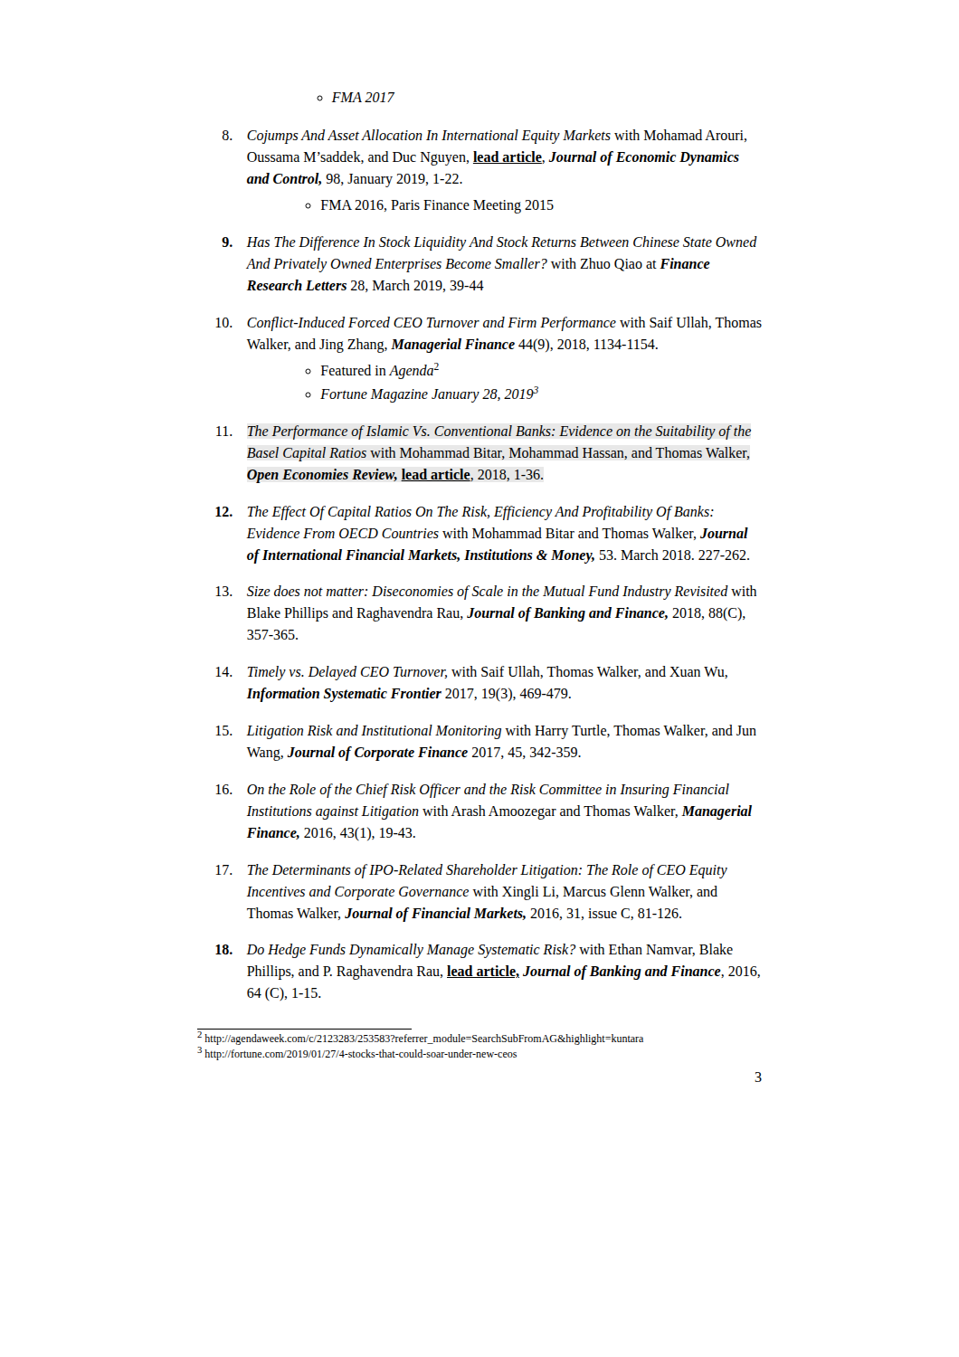FMA 2017
Cojumps And Asset Allocation In International Equity Markets with Mohamad Arouri, Oussama M’saddek, and Duc Nguyen, lead article, Journal of Economic Dynamics and Control, 98, January 2019, 1-22.
FMA 2016, Paris Finance Meeting 2015
Has The Difference In Stock Liquidity And Stock Returns Between Chinese State Owned And Privately Owned Enterprises Become Smaller? with Zhuo Qiao at Finance Research Letters 28, March 2019, 39-44
Conflict-Induced Forced CEO Turnover and Firm Performance with Saif Ullah, Thomas Walker, and Jing Zhang, Managerial Finance 44(9), 2018, 1134-1154.
Featured in Agenda2
Fortune Magazine January 28, 20193
The Performance of Islamic Vs. Conventional Banks: Evidence on the Suitability of the Basel Capital Ratios with Mohammad Bitar, Mohammad Hassan, and Thomas Walker, Open Economies Review, lead article, 2018, 1-36.
The Effect Of Capital Ratios On The Risk, Efficiency And Profitability Of Banks: Evidence From OECD Countries with Mohammad Bitar and Thomas Walker, Journal of International Financial Markets, Institutions & Money, 53. March 2018. 227-262.
Size does not matter: Diseconomies of Scale in the Mutual Fund Industry Revisited with Blake Phillips and Raghavendra Rau, Journal of Banking and Finance, 2018, 88(C), 357-365.
Timely vs. Delayed CEO Turnover, with Saif Ullah, Thomas Walker, and Xuan Wu, Information Systematic Frontier 2017, 19(3), 469-479.
Litigation Risk and Institutional Monitoring with Harry Turtle, Thomas Walker, and Jun Wang, Journal of Corporate Finance 2017, 45, 342-359.
On the Role of the Chief Risk Officer and the Risk Committee in Insuring Financial Institutions against Litigation with Arash Amoozegar and Thomas Walker, Managerial Finance, 2016, 43(1), 19-43.
The Determinants of IPO-Related Shareholder Litigation: The Role of CEO Equity Incentives and Corporate Governance with Xingli Li, Marcus Glenn Walker, and Thomas Walker, Journal of Financial Markets, 2016, 31, issue C, 81-126.
Do Hedge Funds Dynamically Manage Systematic Risk? with Ethan Namvar, Blake Phillips, and P. Raghavendra Rau, lead article, Journal of Banking and Finance, 2016, 64 (C), 1-15.
2 http://agendaweek.com/c/2123283/253583?referrer_module=SearchSubFromAG&highlight=kuntara
3 http://fortune.com/2019/01/27/4-stocks-that-could-soar-under-new-ceos
3